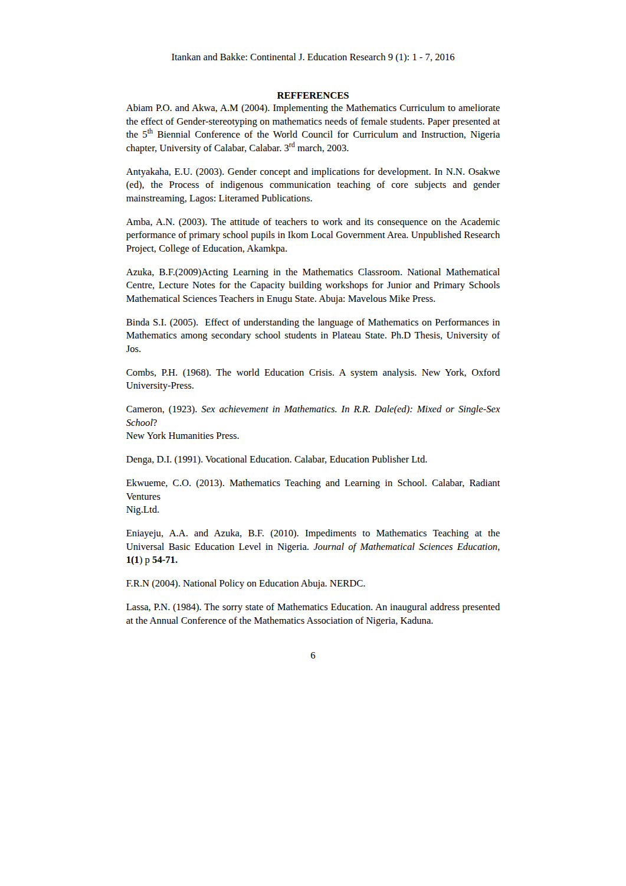Itankan and Bakke: Continental J. Education Research 9 (1): 1 - 7, 2016
REFFERENCES
Abiam P.O. and Akwa, A.M (2004). Implementing the Mathematics Curriculum to ameliorate the effect of Gender-stereotyping on mathematics needs of female students. Paper presented at the 5th Biennial Conference of the World Council for Curriculum and Instruction, Nigeria chapter, University of Calabar, Calabar. 3rd march, 2003.
Antyakaha, E.U. (2003). Gender concept and implications for development. In N.N. Osakwe (ed), the Process of indigenous communication teaching of core subjects and gender mainstreaming, Lagos: Literamed Publications.
Amba, A.N. (2003). The attitude of teachers to work and its consequence on the Academic performance of primary school pupils in Ikom Local Government Area. Unpublished Research Project, College of Education, Akamkpa.
Azuka, B.F.(2009)Acting Learning in the Mathematics Classroom. National Mathematical Centre, Lecture Notes for the Capacity building workshops for Junior and Primary Schools Mathematical Sciences Teachers in Enugu State. Abuja: Mavelous Mike Press.
Binda S.I. (2005). Effect of understanding the language of Mathematics on Performances in Mathematics among secondary school students in Plateau State. Ph.D Thesis, University of Jos.
Combs, P.H. (1968). The world Education Crisis. A system analysis. New York, Oxford University-Press.
Cameron, (1923). Sex achievement in Mathematics. In R.R. Dale(ed): Mixed or Single-Sex School?
New York Humanities Press.
Denga, D.I. (1991). Vocational Education. Calabar, Education Publisher Ltd.
Ekwueme, C.O. (2013). Mathematics Teaching and Learning in School. Calabar, Radiant Ventures
Nig.Ltd.
Eniayeju, A.A. and Azuka, B.F. (2010). Impediments to Mathematics Teaching at the Universal Basic Education Level in Nigeria. Journal of Mathematical Sciences Education, 1(1) p 54-71.
F.R.N (2004). National Policy on Education Abuja. NERDC.
Lassa, P.N. (1984). The sorry state of Mathematics Education. An inaugural address presented at the Annual Conference of the Mathematics Association of Nigeria, Kaduna.
6